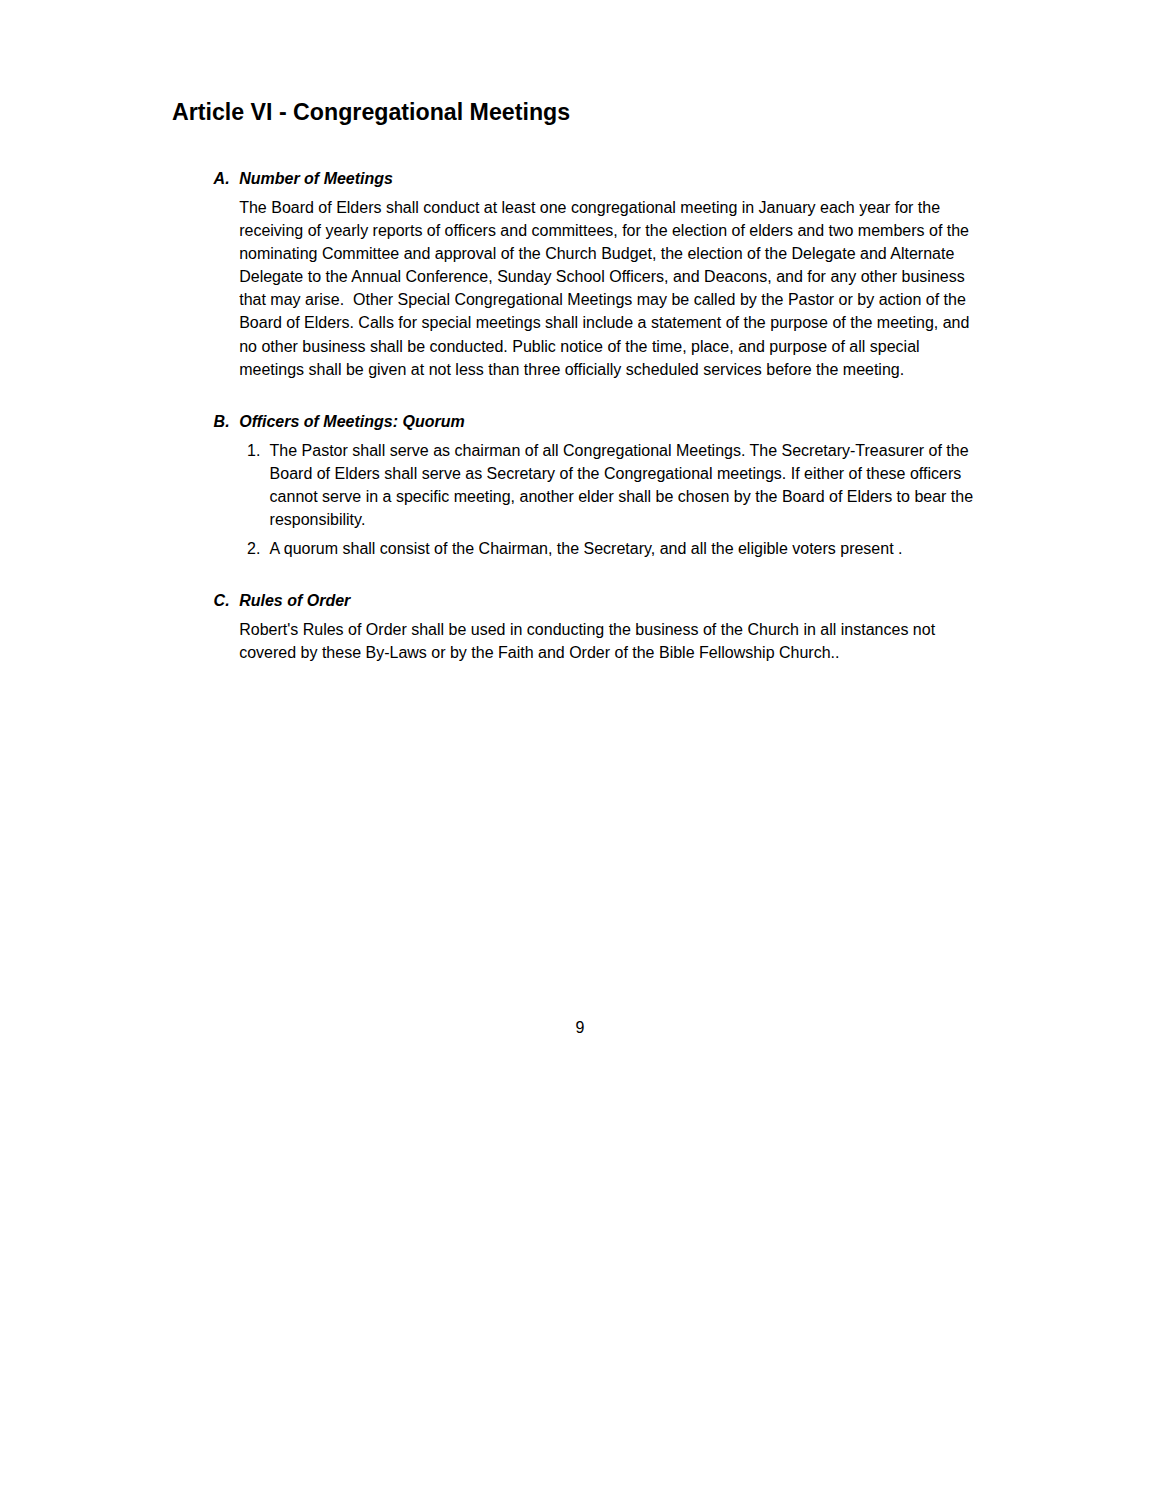Article VI - Congregational Meetings
A. Number of Meetings
The Board of Elders shall conduct at least one congregational meeting in January each year for the receiving of yearly reports of officers and committees, for the election of elders and two members of the nominating Committee and approval of the Church Budget, the election of the Delegate and Alternate Delegate to the Annual Conference, Sunday School Officers, and Deacons, and for any other business that may arise. Other Special Congregational Meetings may be called by the Pastor or by action of the Board of Elders. Calls for special meetings shall include a statement of the purpose of the meeting, and no other business shall be conducted. Public notice of the time, place, and purpose of all special meetings shall be given at not less than three officially scheduled services before the meeting.
B. Officers of Meetings: Quorum
The Pastor shall serve as chairman of all Congregational Meetings. The Secretary-Treasurer of the Board of Elders shall serve as Secretary of the Congregational meetings. If either of these officers cannot serve in a specific meeting, another elder shall be chosen by the Board of Elders to bear the responsibility.
A quorum shall consist of the Chairman, the Secretary, and all the eligible voters present .
C. Rules of Order
Robert's Rules of Order shall be used in conducting the business of the Church in all instances not covered by these By-Laws or by the Faith and Order of the Bible Fellowship Church..
9